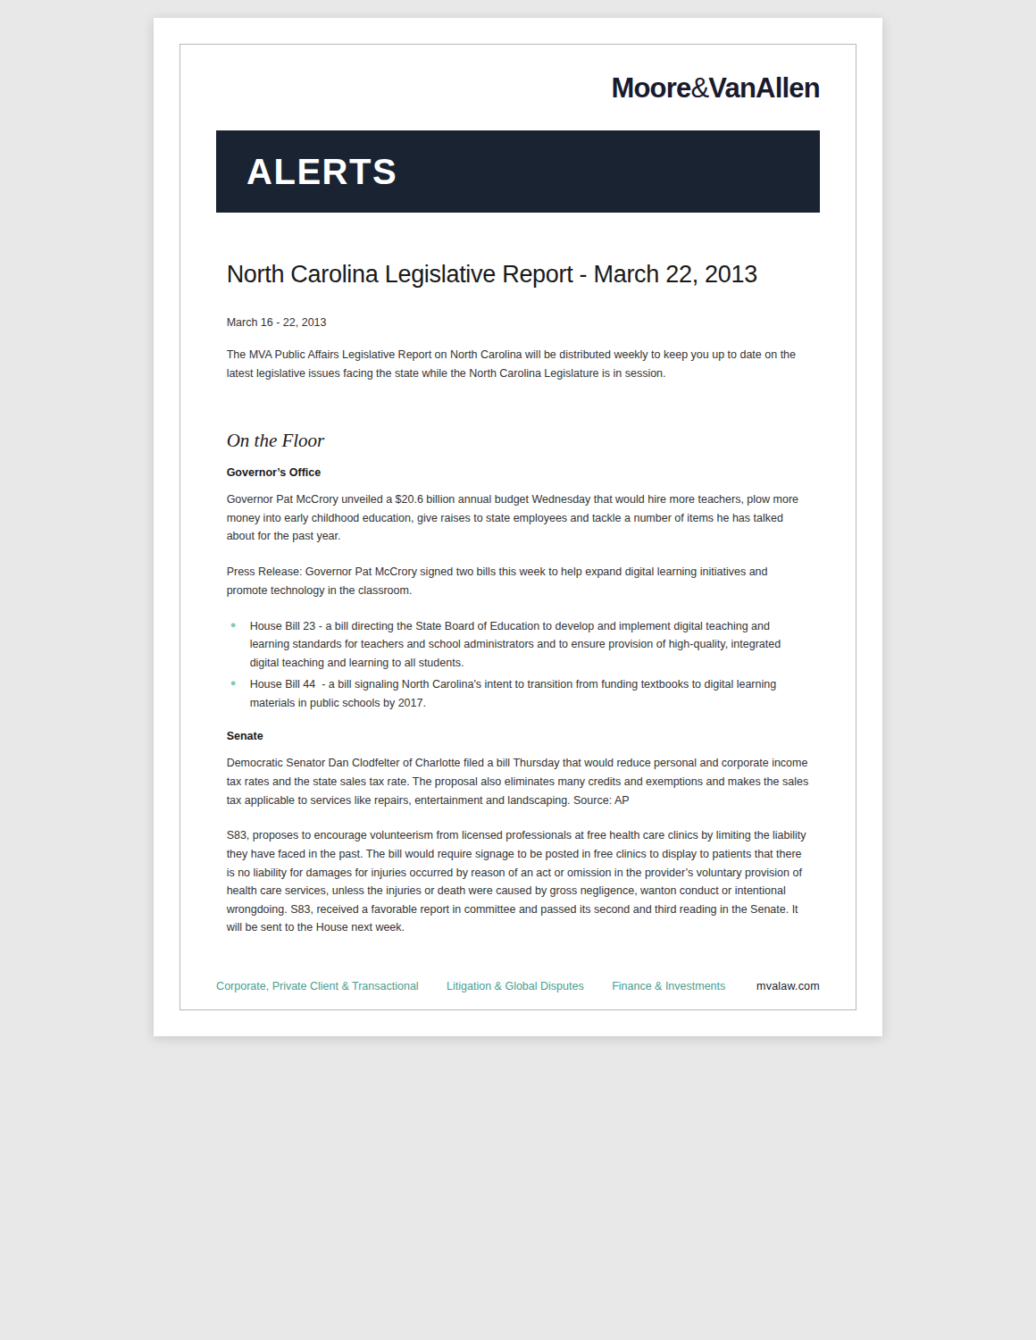Moore&VanAllen
ALERTS
North Carolina Legislative Report - March 22, 2013
March 16 - 22, 2013
The MVA Public Affairs Legislative Report on North Carolina will be distributed weekly to keep you up to date on the latest legislative issues facing the state while the North Carolina Legislature is in session.
On the Floor
Governor’s Office
Governor Pat McCrory unveiled a $20.6 billion annual budget Wednesday that would hire more teachers, plow more money into early childhood education, give raises to state employees and tackle a number of items he has talked about for the past year.
Press Release: Governor Pat McCrory signed two bills this week to help expand digital learning initiatives and promote technology in the classroom.
House Bill 23 - a bill directing the State Board of Education to develop and implement digital teaching and learning standards for teachers and school administrators and to ensure provision of high-quality, integrated digital teaching and learning to all students.
House Bill 44 - a bill signaling North Carolina's intent to transition from funding textbooks to digital learning materials in public schools by 2017.
Senate
Democratic Senator Dan Clodfelter of Charlotte filed a bill Thursday that would reduce personal and corporate income tax rates and the state sales tax rate. The proposal also eliminates many credits and exemptions and makes the sales tax applicable to services like repairs, entertainment and landscaping. Source: AP
S83, proposes to encourage volunteerism from licensed professionals at free health care clinics by limiting the liability they have faced in the past. The bill would require signage to be posted in free clinics to display to patients that there is no liability for damages for injuries occurred by reason of an act or omission in the provider’s voluntary provision of health care services, unless the injuries or death were caused by gross negligence, wanton conduct or intentional wrongdoing. S83, received a favorable report in committee and passed its second and third reading in the Senate. It will be sent to the House next week.
Corporate, Private Client & Transactional Litigation & Global Disputes Finance & Investments
mvalaw.com